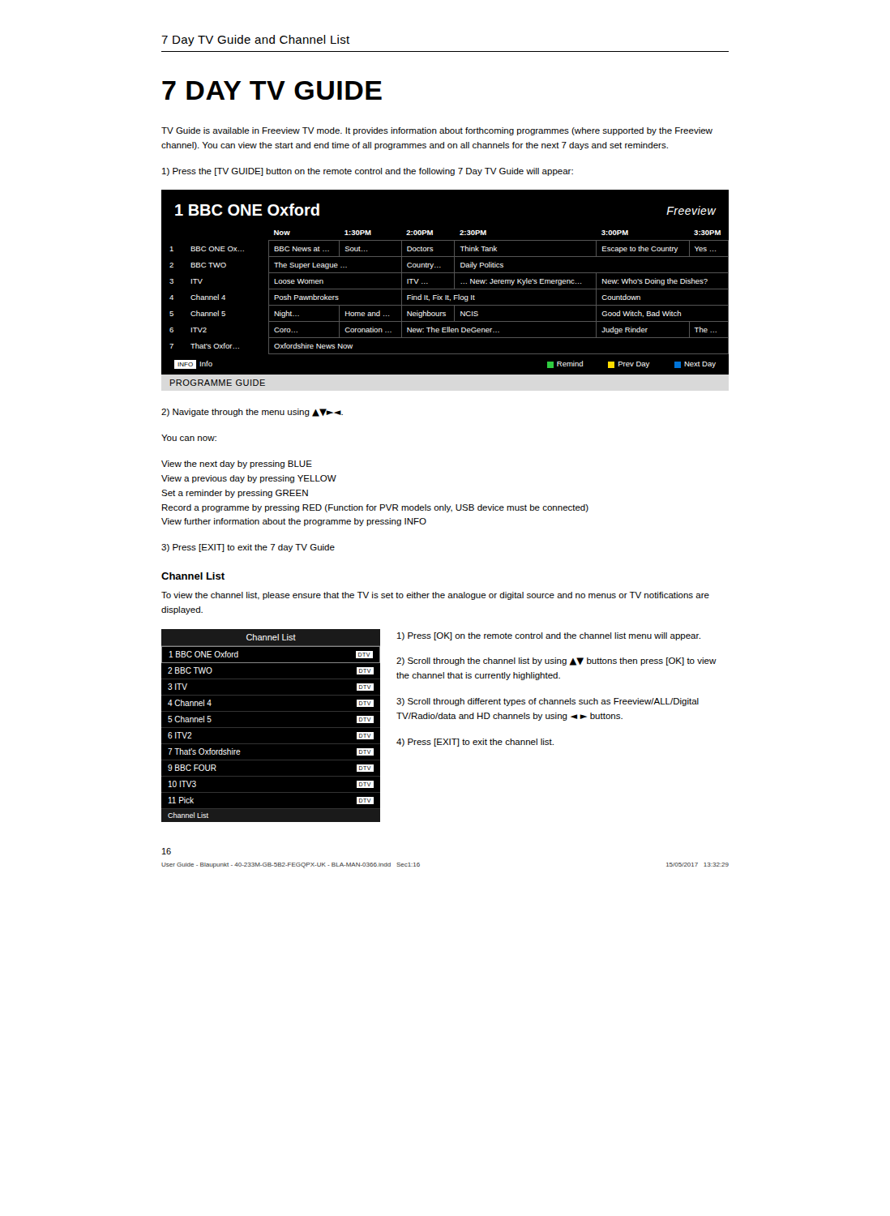7 Day TV Guide and Channel List
7 DAY TV GUIDE
TV Guide is available in Freeview TV mode. It provides information about forthcoming programmes (where supported by the Freeview channel). You can view the start and end time of all programmes and on all channels for the next 7 days and set reminders.
1) Press the [TV GUIDE] button on the remote control and the following 7 Day TV Guide will appear:
1 BBC ONE Oxford
Freeview
| | | Now | 1:30PM | 2:00PM | 2:30PM | 3:00PM | 3:30PM |
| --- | --- | --- | --- | --- | --- | --- | --- |
| 1 | BBC ONE Ox… | BBC News at … | Sout… | Doctors | Think Tank | Escape to the Country | Yes … |
| 2 | BBC TWO | The Super League … | Country… | Daily Politics |
| 3 | ITV | Loose Women | ITV … | … New: Jeremy Kyle's Emergenc… | New: Who's Doing the Dishes? |
| 4 | Channel 4 | Posh Pawnbrokers | Find It, Fix It, Flog It | Countdown |
| 5 | Channel 5 | Night… | Home and … | Neighbours | NCIS | Good Witch, Bad Witch |
| 6 | ITV2 | Coro… | Coronation … | New: The Ellen DeGener… | Judge Rinder | The … |
| 7 | That's Oxfor… | Oxfordshire News Now |
INFOInfo
Remind Prev Day Next Day
PROGRAMME GUIDE
2) Navigate through the menu using ▲▼►◄.
You can now:
View the next day by pressing BLUE
View a previous day by pressing YELLOW
Set a reminder by pressing GREEN
Record a programme by pressing RED (Function for PVR models only, USB device must be connected)
View further information about the programme by pressing INFO
3) Press [EXIT] to exit the 7 day TV Guide
Channel List
To view the channel list, please ensure that the TV is set to either the analogue or digital source and no menus or TV notifications are displayed.
Channel List
1 BBC ONE Oxford DTV
2 BBC TWO DTV
3 ITV DTV
4 Channel 4 DTV
5 Channel 5 DTV
6 ITV2 DTV
7 That's Oxfordshire DTV
9 BBC FOUR DTV
10 ITV3 DTV
11 Pick DTV
Channel List
1) Press [OK] on the remote control and the channel list menu will appear.
2) Scroll through the channel list by using ▲▼ buttons then press [OK] to view the channel that is currently highlighted.
3) Scroll through different types of channels such as Freeview/ALL/Digital TV/Radio/data and HD channels by using ◄ ► buttons.
4) Press [EXIT] to exit the channel list.
16
User Guide - Blaupunkt - 40-233M-GB-5B2-FEGQPX-UK - BLA-MAN-0366.indd Sec1:16 15/05/2017 13:32:29